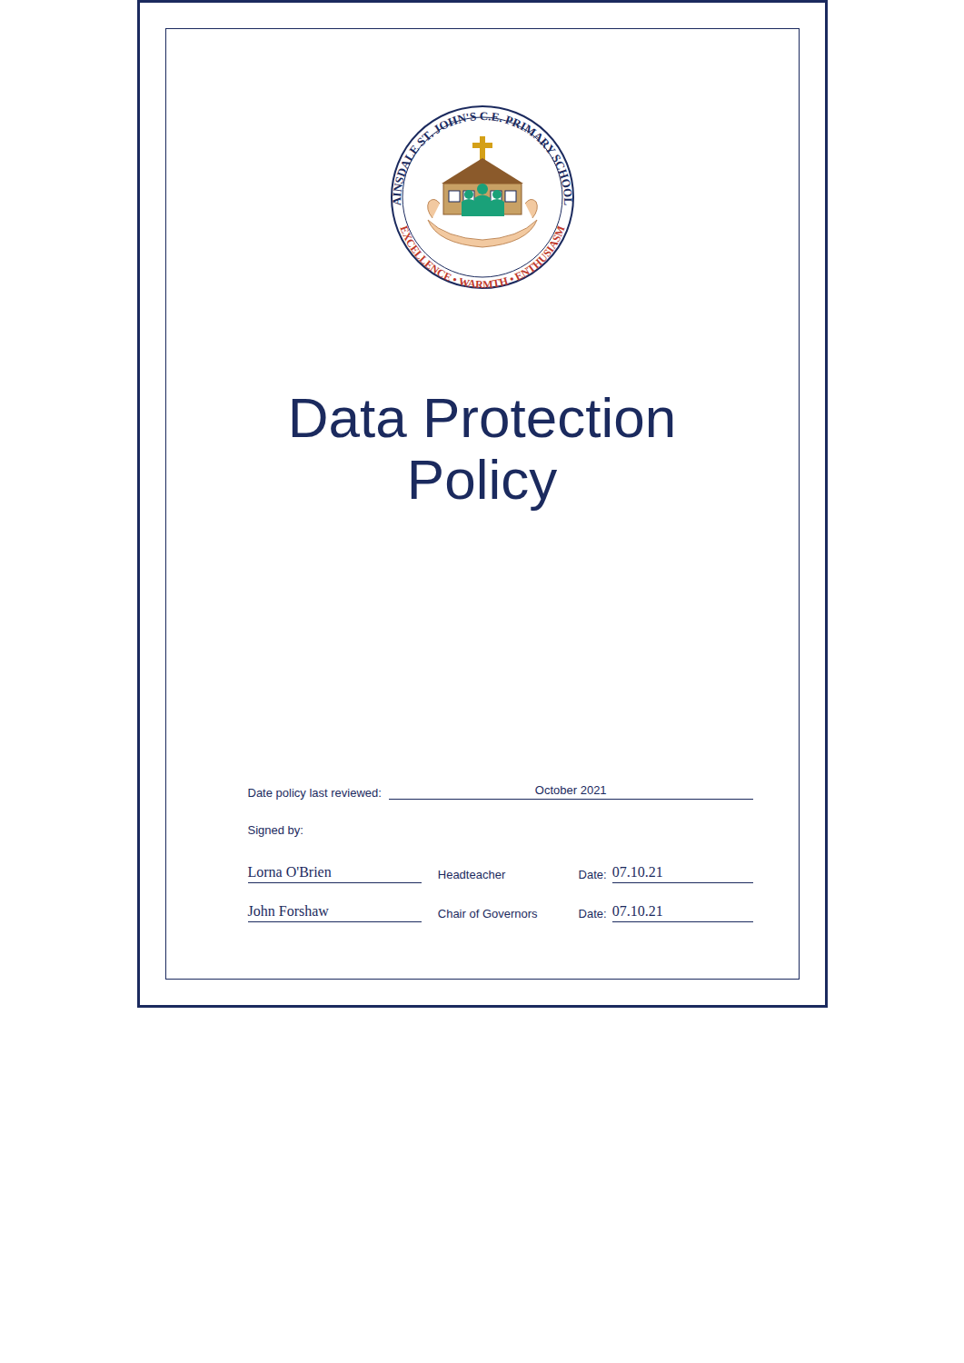AINSDALE ST. JOHN'S C.E. PRIMARY SCHOOL EXCELLENCE • WARMTH • ENTHUSIASM
Data Protection
Policy
Date policy last reviewed: October 2021
Signed by:
Lorna O'Brien Headteacher Date: 07.10.21
John Forshaw Chair of Governors Date: 07.10.21